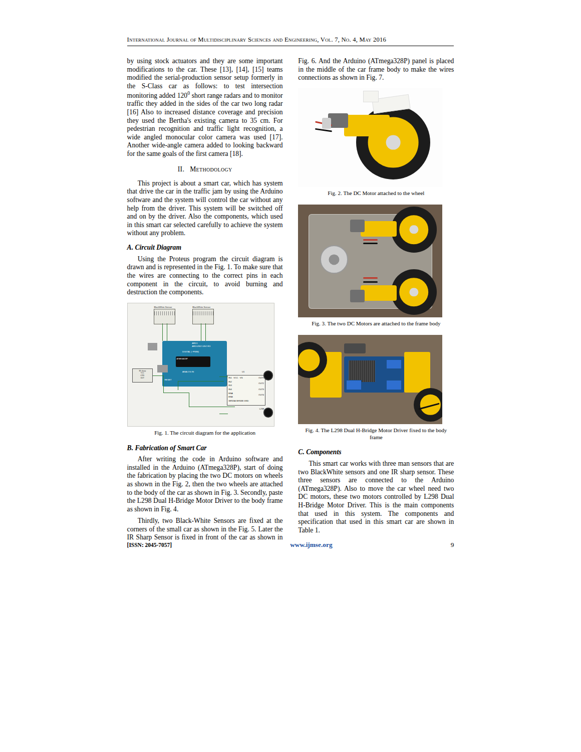International Journal of Multidisciplinary Sciences and Engineering, Vol. 7, No. 4, May 2016
by using stock actuators and they are some important modifications to the car. These [13], [14], [15] teams modified the serial-production sensor setup formerly in the S-Class car as follows: to test intersection monitoring added 1200 short range radars and to monitor traffic they added in the sides of the car two long radar [16] Also to increased distance coverage and precision they used the Bertha's existing camera to 35 cm. For pedestrian recognition and traffic light recognition, a wide angled monocular color camera was used [17]. Another wide-angle camera added to looking backward for the same goals of the first camera [18].
II. Methodology
This project is about a smart car, which has system that drive the car in the traffic jam by using the Arduino software and the system will control the car without any help from the driver. This system will be switched off and on by the driver. Also the components, which used in this smart car selected carefully to achieve the system without any problem.
A. Circuit Diagram
Using the Proteus program the circuit diagram is drawn and is represented in the Fig. 1. To make sure that the wires are connecting to the correct pins in each component in the circuit, to avoid burning and destruction the components.
BlackWhite Sensor
BlackWhite Sensor
ARD1
ARDUINO UNO R3
DIGITAL (~PWM)
ATMEGA328P
ANALOG IN
RESET
IR sharp
VCC
GND
OUT
IN1 VCC VS
IN2
IN3
IN4
ENA
ENB
SENSA SENSB GND
OUT1
OUT2
OUT3
OUT4
L298
U1
Fig. 1. The circuit diagram for the application
B. Fabrication of Smart Car
After writing the code in Arduino software and installed in the Arduino (ATmega328P), start of doing the fabrication by placing the two DC motors on wheels as shown in the Fig. 2, then the two wheels are attached to the body of the car as shown in Fig. 3. Secondly, paste the L298 Dual H-Bridge Motor Driver to the body frame as shown in Fig. 4.
Thirdly, two Black-White Sensors are fixed at the corners of the small car as shown in the Fig. 5. Later the IR Sharp Sensor is fixed in front of the car as shown in Fig. 6. And the Arduino (ATmega328P) panel is placed in the middle of the car frame body to make the wires connections as shown in Fig. 7.
Fig. 2. The DC Motor attached to the wheel
Fig. 3. The two DC Motors are attached to the frame body
Fig. 4. The L298 Dual H-Bridge Motor Driver fixed to the body frame
C. Components
This smart car works with three man sensors that are two BlackWhite sensors and one IR sharp sensor. These three sensors are connected to the Arduino (ATmega328P). Also to move the car wheel need two DC motors, these two motors controlled by L298 Dual H-Bridge Motor Driver. This is the main components that used in this system. The components and specification that used in this smart car are shown in Table 1.
[ISSN: 2045-7057] www.ijmse.org 9